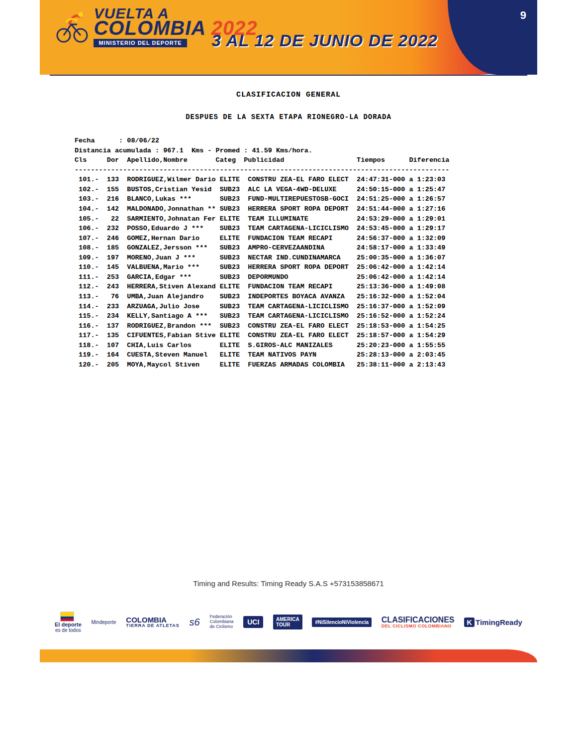9
VUELTA A COLOMBIA 2022 MINISTERIO DEL DEPORTE
3 AL 12 DE JUNIO DE 2022
CLASIFICACION GENERAL
DESPUES DE LA SEXTA ETAPA RIONEGRO-LA DORADA
Fecha      : 08/06/22
Distancia acumulada : 967.1  Kms - Promed : 41.59 Kms/hora.
Cls     Dor  Apellido,Nombre       Categ  Publicidad                  Tiempos      Diferencia
---------------------------------------------------------------------------------------------
 101.-  133  RODRIGUEZ,Wilmer Dario ELITE  CONSTRU ZEA-EL FARO ELECT  24:47:31-000 a 1:23:03
 102.-  155  BUSTOS,Cristian Yesid  SUB23  ALC LA VEGA-4WD-DELUXE     24:50:15-000 a 1:25:47
 103.-  216  BLANCO,Lukas ***       SUB23  FUND-MULTIREPUESTOSB-GOCI  24:51:25-000 a 1:26:57
 104.-  142  MALDONADO,Jonnathan ** SUB23  HERRERA SPORT ROPA DEPORT  24:51:44-000 a 1:27:16
 105.-   22  SARMIENTO,Johnatan Fer ELITE  TEAM ILLUMINATE            24:53:29-000 a 1:29:01
 106.-  232  POSSO,Eduardo J ***    SUB23  TEAM CARTAGENA-LICICLISMO  24:53:45-000 a 1:29:17
 107.-  246  GOMEZ,Hernan Dario     ELITE  FUNDACION TEAM RECAPI      24:56:37-000 a 1:32:09
 108.-  185  GONZALEZ,Jersson ***   SUB23  AMPRO-CERVEZAANDINA        24:58:17-000 a 1:33:49
 109.-  197  MORENO,Juan J ***      SUB23  NECTAR IND.CUNDINAMARCA    25:00:35-000 a 1:36:07
 110.-  145  VALBUENA,Mario ***     SUB23  HERRERA SPORT ROPA DEPORT  25:06:42-000 a 1:42:14
 111.-  253  GARCIA,Edgar ***       SUB23  DEPORMUNDO                 25:06:42-000 a 1:42:14
 112.-  243  HERRERA,Stiven Alexand ELITE  FUNDACION TEAM RECAPI      25:13:36-000 a 1:49:08
 113.-   76  UMBA,Juan Alejandro    SUB23  INDEPORTES BOYACA AVANZA   25:16:32-000 a 1:52:04
 114.-  233  ARZUAGA,Julio Jose     SUB23  TEAM CARTAGENA-LICICLISMO  25:16:37-000 a 1:52:09
 115.-  234  KELLY,Santiago A ***   SUB23  TEAM CARTAGENA-LICICLISMO  25:16:52-000 a 1:52:24
 116.-  137  RODRIGUEZ,Brandon ***  SUB23  CONSTRU ZEA-EL FARO ELECT  25:18:53-000 a 1:54:25
 117.-  135  CIFUENTES,Fabian Stive ELITE  CONSTRU ZEA-EL FARO ELECT  25:18:57-000 a 1:54:29
 118.-  107  CHIA,Luis Carlos       ELITE  S.GIROS-ALC MANIZALES      25:20:23-000 a 1:55:55
 119.-  164  CUESTA,Steven Manuel   ELITE  TEAM NATIVOS PAYN          25:28:13-000 a 2:03:45
 120.-  205  MOYA,Maycol Stiven     ELITE  FUERZAS ARMADAS COLOMBIA   25:38:11-000 a 2:13:43
Timing and Results: Timing Ready S.A.S +573153858671
El deportees de todos
Mindeporte
COLOMBIATIERRA DE ATLETAS
s6
Federación
Colombiana
de Ciclismo
UCI
AMERICA
TOUR
#NiSilencioNiViolencia
CLASIFICACIONESDEL CICLISMO COLOMBIANO
KTimingReady